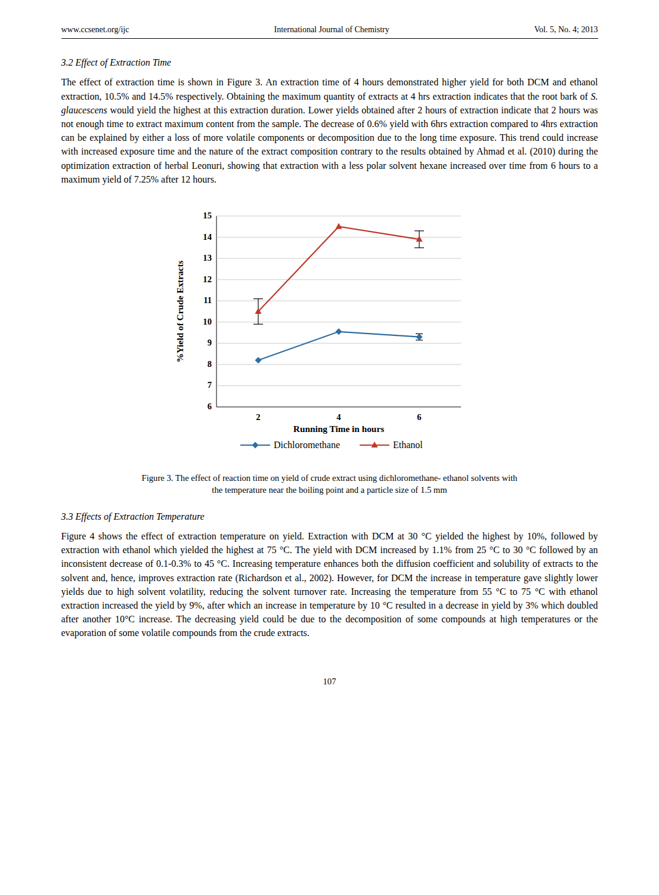www.ccsenet.org/ijc
International Journal of Chemistry
Vol. 5, No. 4; 2013
3.2 Effect of Extraction Time
The effect of extraction time is shown in Figure 3. An extraction time of 4 hours demonstrated higher yield for both DCM and ethanol extraction, 10.5% and 14.5% respectively. Obtaining the maximum quantity of extracts at 4 hrs extraction indicates that the root bark of S. glaucescens would yield the highest at this extraction duration. Lower yields obtained after 2 hours of extraction indicate that 2 hours was not enough time to extract maximum content from the sample. The decrease of 0.6% yield with 6hrs extraction compared to 4hrs extraction can be explained by either a loss of more volatile components or decomposition due to the long time exposure. This trend could increase with increased exposure time and the nature of the extract composition contrary to the results obtained by Ahmad et al. (2010) during the optimization extraction of herbal Leonuri, showing that extraction with a less polar solvent hexane increased over time from 6 hours to a maximum yield of 7.25% after 12 hours.
15 14 13 12 11 10 9 8 7 6 %Yield of Crude Extracts 2 4 6 Running Time in hours Dichloromethane Ethanol
Figure 3. The effect of reaction time on yield of crude extract using dichloromethane- ethanol solvents with the temperature near the boiling point and a particle size of 1.5 mm
3.3 Effects of Extraction Temperature
Figure 4 shows the effect of extraction temperature on yield. Extraction with DCM at 30 °C yielded the highest by 10%, followed by extraction with ethanol which yielded the highest at 75 °C. The yield with DCM increased by 1.1% from 25 °C to 30 °C followed by an inconsistent decrease of 0.1-0.3% to 45 °C. Increasing temperature enhances both the diffusion coefficient and solubility of extracts to the solvent and, hence, improves extraction rate (Richardson et al., 2002). However, for DCM the increase in temperature gave slightly lower yields due to high solvent volatility, reducing the solvent turnover rate. Increasing the temperature from 55 °C to 75 °C with ethanol extraction increased the yield by 9%, after which an increase in temperature by 10 °C resulted in a decrease in yield by 3% which doubled after another 10°C increase. The decreasing yield could be due to the decomposition of some compounds at high temperatures or the evaporation of some volatile compounds from the crude extracts.
107